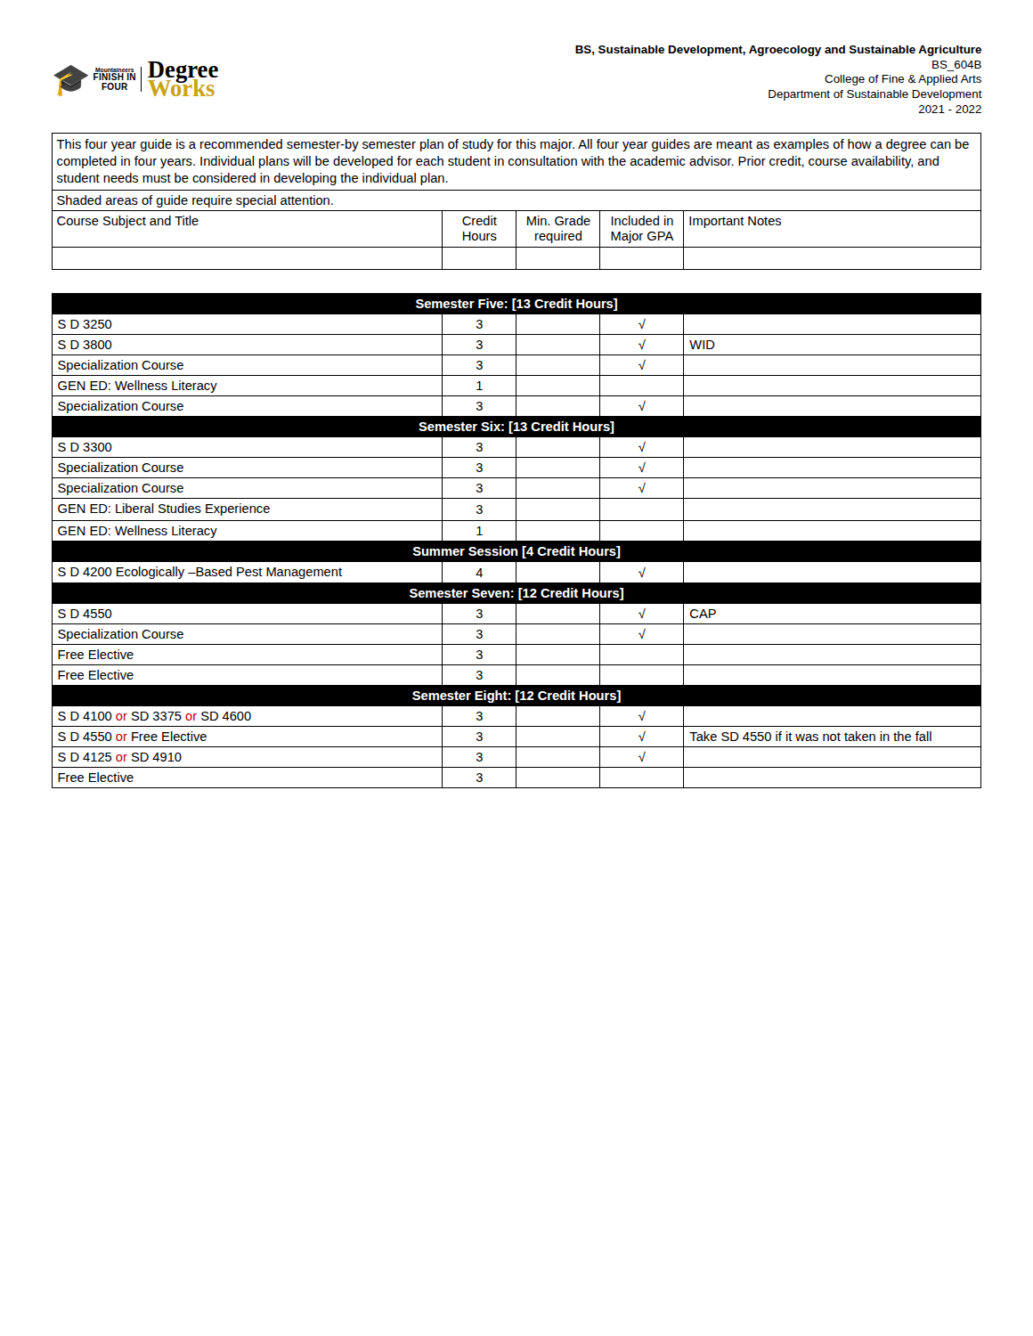🎓
Mountaineers FINISH IN
FOUR
Degree Works
BS, Sustainable Development, Agroecology and Sustainable Agriculture
BS_604B
College of Fine & Applied Arts
Department of Sustainable Development
2021 - 2022
| This four year guide is a recommended semester-by semester plan of study for this major. All four year guides are meant as examples of how a degree can be completed in four years. Individual plans will be developed for each student in consultation with the academic advisor. Prior credit, course availability, and student needs must be considered in developing the individual plan. |
| Shaded areas of guide require special attention. |
| Course Subject and Title | Credit Hours | Min. Grade required | Included in Major GPA | Important Notes |
| Semester Five: [13 Credit Hours] |
| S D 3250 | 3 | | √ | |
| S D 3800 | 3 | | √ | WID |
| Specialization Course | 3 | | √ | |
| GEN ED: Wellness Literacy | 1 | | | |
| Specialization Course | 3 | | √ | |
| Semester Six: [13 Credit Hours] |
| S D 3300 | 3 | | √ | |
| Specialization Course | 3 | | √ | |
| Specialization Course | 3 | | √ | |
| GEN ED: Liberal Studies Experience | 3 | | | |
| GEN ED: Wellness Literacy | 1 | | | |
| Summer Session [4 Credit Hours] |
| S D 4200 Ecologically –Based Pest Management | 4 | | √ | |
| Semester Seven: [12 Credit Hours] |
| S D 4550 | 3 | | √ | CAP |
| Specialization Course | 3 | | √ | |
| Free Elective | 3 | | | |
| Free Elective | 3 | | | |
| Semester Eight: [12 Credit Hours] |
| S D 4100 or SD 3375 or SD 4600 | 3 | | √ | |
| S D 4550 or Free Elective | 3 | | √ | Take SD 4550 if it was not taken in the fall |
| S D 4125 or SD 4910 | 3 | | √ | |
| Free Elective | 3 | | | |